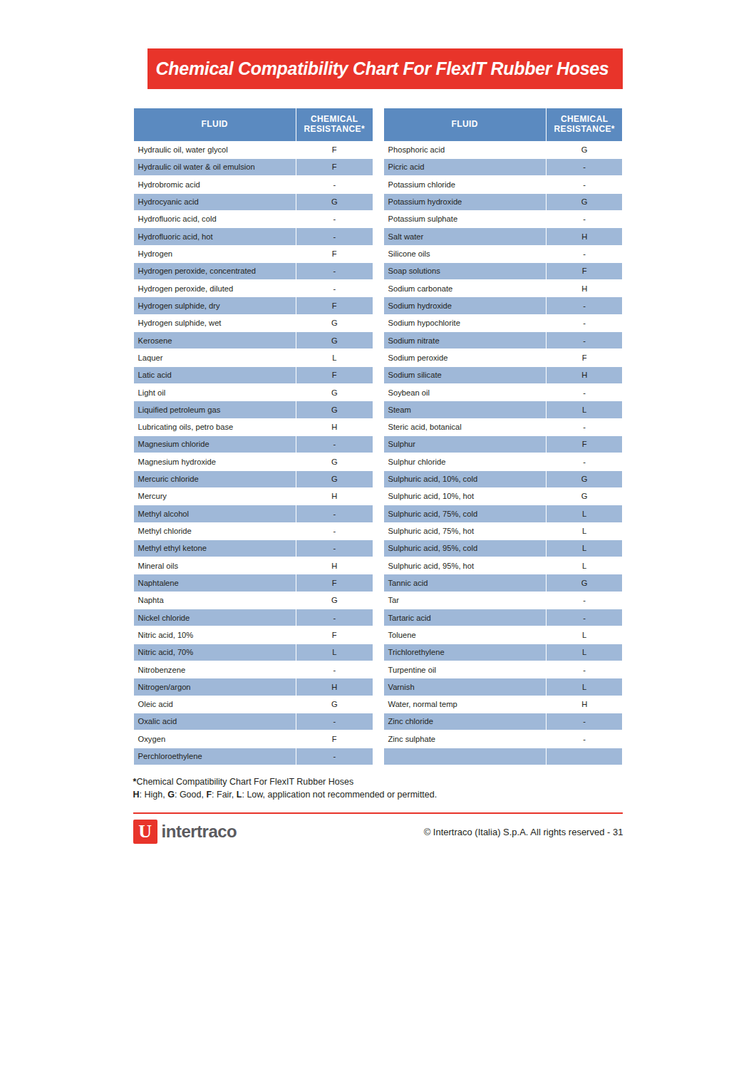Chemical Compatibility Chart For FlexIT Rubber Hoses
| FLUID | CHEMICAL RESISTANCE* |
| --- | --- |
| Hydraulic oil, water glycol | F |
| Hydraulic oil water & oil emulsion | F |
| Hydrobromic acid | - |
| Hydrocyanic acid | G |
| Hydrofluoric acid, cold | - |
| Hydrofluoric acid, hot | - |
| Hydrogen | F |
| Hydrogen peroxide, concentrated | - |
| Hydrogen peroxide, diluted | - |
| Hydrogen sulphide, dry | F |
| Hydrogen sulphide, wet | G |
| Kerosene | G |
| Laquer | L |
| Latic acid | F |
| Light oil | G |
| Liquified petroleum gas | G |
| Lubricating oils, petro base | H |
| Magnesium chloride | - |
| Magnesium hydroxide | G |
| Mercuric chloride | G |
| Mercury | H |
| Methyl alcohol | - |
| Methyl chloride | - |
| Methyl ethyl ketone | - |
| Mineral oils | H |
| Naphtalene | F |
| Naphta | G |
| Nickel chloride | - |
| Nitric acid, 10% | F |
| Nitric acid, 70% | L |
| Nitrobenzene | - |
| Nitrogen/argon | H |
| Oleic acid | G |
| Oxalic acid | - |
| Oxygen | F |
| Perchloroethylene | - |
| FLUID | CHEMICAL RESISTANCE* |
| --- | --- |
| Phosphoric acid | G |
| Picric acid | - |
| Potassium chloride | - |
| Potassium hydroxide | G |
| Potassium sulphate | - |
| Salt water | H |
| Silicone oils | - |
| Soap solutions | F |
| Sodium carbonate | H |
| Sodium hydroxide | - |
| Sodium hypochlorite | - |
| Sodium nitrate | - |
| Sodium peroxide | F |
| Sodium silicate | H |
| Soybean oil | - |
| Steam | L |
| Steric acid, botanical | - |
| Sulphur | F |
| Sulphur chloride | - |
| Sulphuric acid, 10%, cold | G |
| Sulphuric acid, 10%, hot | G |
| Sulphuric acid, 75%, cold | L |
| Sulphuric acid, 75%, hot | L |
| Sulphuric acid, 95%, cold | L |
| Sulphuric acid, 95%, hot | L |
| Tannic acid | G |
| Tar | - |
| Tartaric acid | - |
| Toluene | L |
| Trichlorethylene | L |
| Turpentine oil | - |
| Varnish | L |
| Water, normal temp | H |
| Zinc chloride | - |
| Zinc sulphate | - |
*Chemical Compatibility Chart For FlexIT Rubber Hoses
H: High, G: Good, F: Fair, L: Low, application not recommended or permitted.
U
intertraco
© Intertraco (Italia) S.p.A. All rights reserved - 31